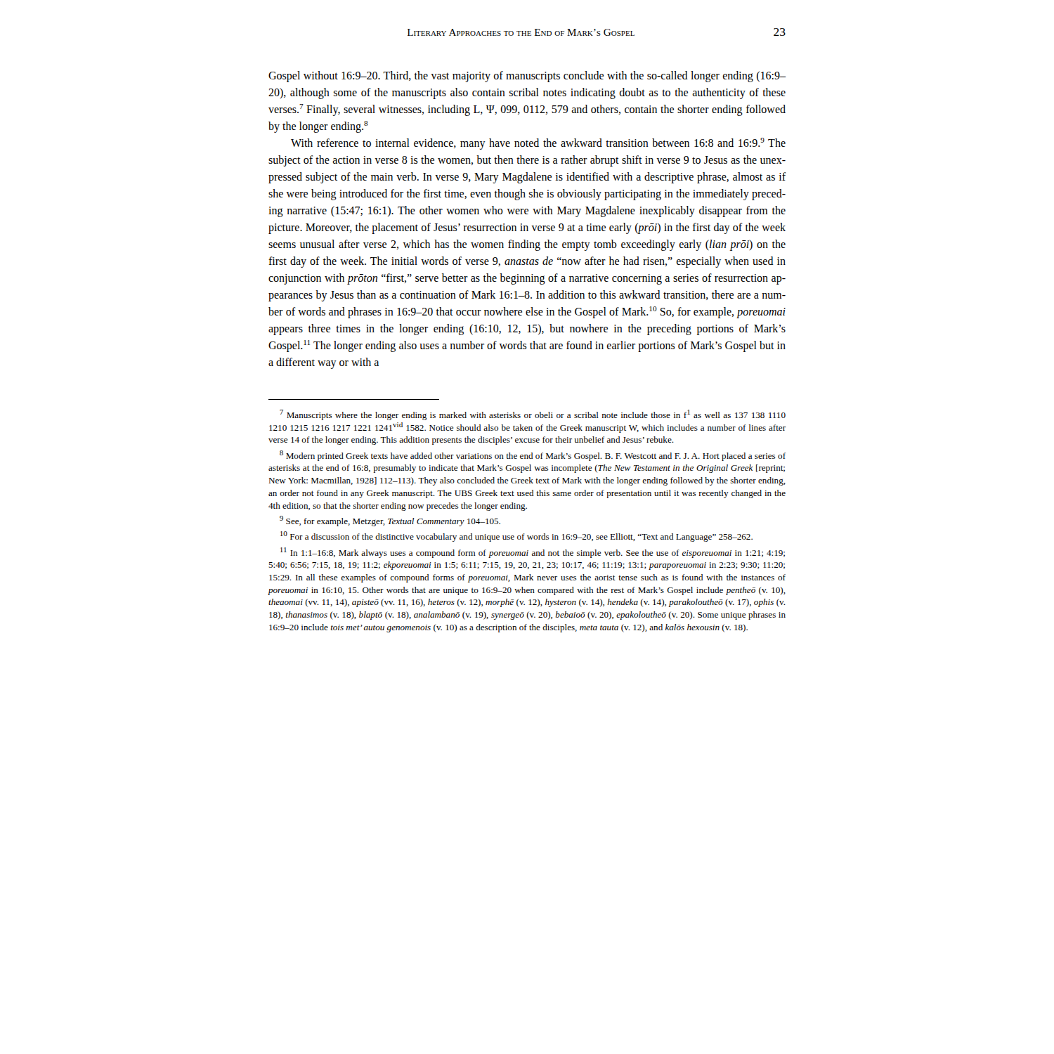Literary Approaches to the End of Mark’s Gospel 23
Gospel without 16:9–20. Third, the vast majority of manuscripts conclude with the so-called longer ending (16:9–20), although some of the manuscripts also contain scribal notes indicating doubt as to the authenticity of these verses.7 Finally, several witnesses, including L, Ψ, 099, 0112, 579 and others, contain the shorter ending followed by the longer ending.8
With reference to internal evidence, many have noted the awkward transition between 16:8 and 16:9.9 The subject of the action in verse 8 is the women, but then there is a rather abrupt shift in verse 9 to Jesus as the unexpressed subject of the main verb. In verse 9, Mary Magdalene is identified with a descriptive phrase, almost as if she were being introduced for the first time, even though she is obviously participating in the immediately preceding narrative (15:47; 16:1). The other women who were with Mary Magdalene inexplicably disappear from the picture. Moreover, the placement of Jesus’ resurrection in verse 9 at a time early (prōi) in the first day of the week seems unusual after verse 2, which has the women finding the empty tomb exceedingly early (lian prōi) on the first day of the week. The initial words of verse 9, anastas de “now after he had risen,” especially when used in conjunction with prōton “first,” serve better as the beginning of a narrative concerning a series of resurrection appearances by Jesus than as a continuation of Mark 16:1–8. In addition to this awkward transition, there are a number of words and phrases in 16:9–20 that occur nowhere else in the Gospel of Mark.10 So, for example, poreuomai appears three times in the longer ending (16:10, 12, 15), but nowhere in the preceding portions of Mark’s Gospel.11 The longer ending also uses a number of words that are found in earlier portions of Mark’s Gospel but in a different way or with a
7 Manuscripts where the longer ending is marked with asterisks or obeli or a scribal note include those in f1 as well as 137 138 1110 1210 1215 1216 1217 1221 1241vid 1582. Notice should also be taken of the Greek manuscript W, which includes a number of lines after verse 14 of the longer ending. This addition presents the disciples’ excuse for their unbelief and Jesus’ rebuke.
8 Modern printed Greek texts have added other variations on the end of Mark’s Gospel. B. F. Westcott and F. J. A. Hort placed a series of asterisks at the end of 16:8, presumably to indicate that Mark’s Gospel was incomplete (The New Testament in the Original Greek [reprint; New York: Macmillan, 1928] 112–113). They also concluded the Greek text of Mark with the longer ending followed by the shorter ending, an order not found in any Greek manuscript. The UBS Greek text used this same order of presentation until it was recently changed in the 4th edition, so that the shorter ending now precedes the longer ending.
9 See, for example, Metzger, Textual Commentary 104–105.
10 For a discussion of the distinctive vocabulary and unique use of words in 16:9–20, see Elliott, “Text and Language” 258–262.
11 In 1:1–16:8, Mark always uses a compound form of poreuomai and not the simple verb. See the use of eisporeuomai in 1:21; 4:19; 5:40; 6:56; 7:15, 18, 19; 11:2; ekporeuomai in 1:5; 6:11; 7:15, 19, 20, 21, 23; 10:17, 46; 11:19; 13:1; paraporeuomai in 2:23; 9:30; 11:20; 15:29. In all these examples of compound forms of poreuomai, Mark never uses the aorist tense such as is found with the instances of poreuomai in 16:10, 15. Other words that are unique to 16:9–20 when compared with the rest of Mark’s Gospel include pentheō (v. 10), theaomai (vv. 11, 14), apisteō (vv. 11, 16), heteros (v. 12), morphē (v. 12), hysteron (v. 14), hendeka (v. 14), parakoloutheō (v. 17), ophis (v. 18), thanasimos (v. 18), blaptō (v. 18), analambanō (v. 19), synergeō (v. 20), bebaioō (v. 20), epakoloutheō (v. 20). Some unique phrases in 16:9–20 include tois met’ autou genomenois (v. 10) as a description of the disciples, meta tauta (v. 12), and kalōs hexousin (v. 18).